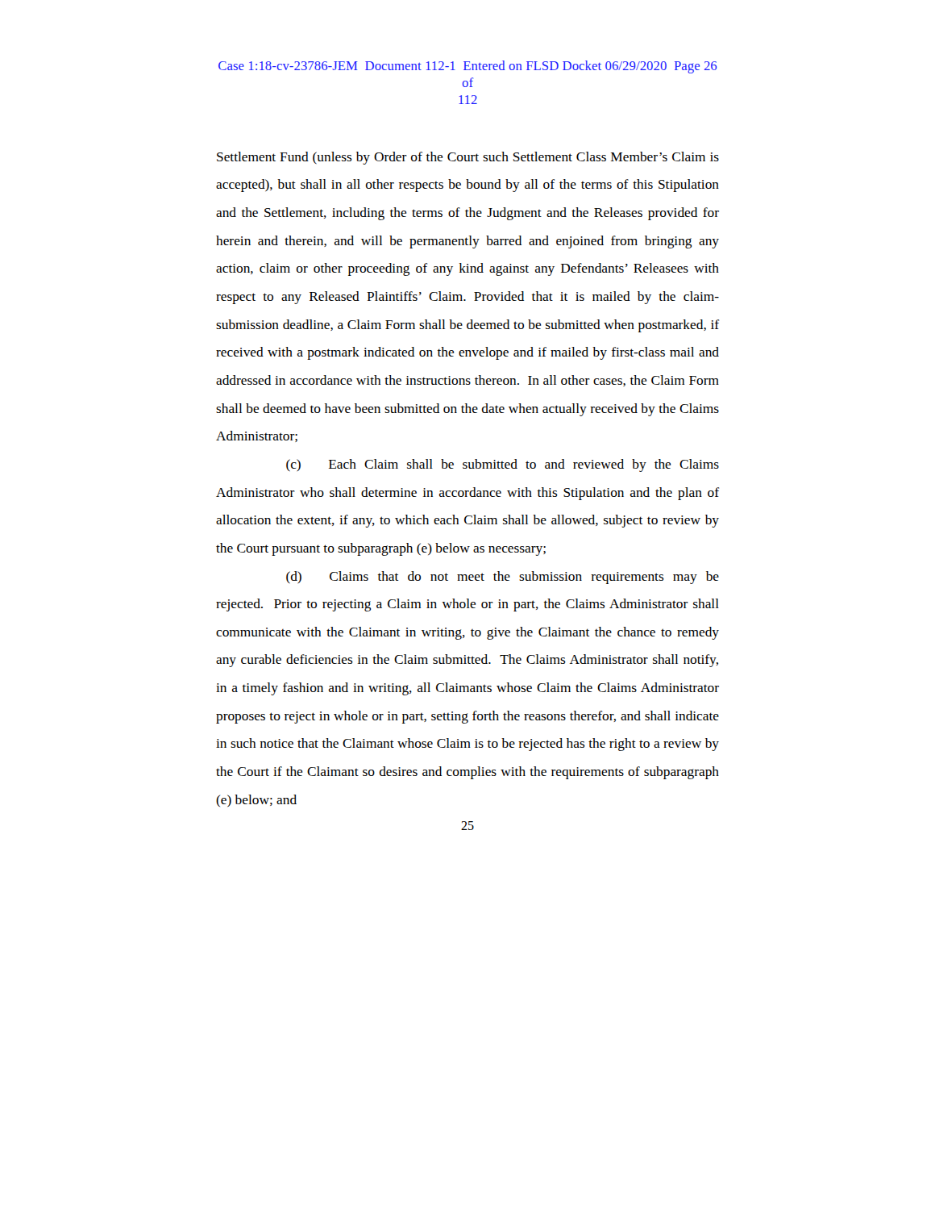Case 1:18-cv-23786-JEM Document 112-1 Entered on FLSD Docket 06/29/2020 Page 26 of 112
Settlement Fund (unless by Order of the Court such Settlement Class Member’s Claim is accepted), but shall in all other respects be bound by all of the terms of this Stipulation and the Settlement, including the terms of the Judgment and the Releases provided for herein and therein, and will be permanently barred and enjoined from bringing any action, claim or other proceeding of any kind against any Defendants’ Releasees with respect to any Released Plaintiffs’ Claim. Provided that it is mailed by the claim-submission deadline, a Claim Form shall be deemed to be submitted when postmarked, if received with a postmark indicated on the envelope and if mailed by first-class mail and addressed in accordance with the instructions thereon. In all other cases, the Claim Form shall be deemed to have been submitted on the date when actually received by the Claims Administrator;
(c) Each Claim shall be submitted to and reviewed by the Claims Administrator who shall determine in accordance with this Stipulation and the plan of allocation the extent, if any, to which each Claim shall be allowed, subject to review by the Court pursuant to subparagraph (e) below as necessary;
(d) Claims that do not meet the submission requirements may be rejected. Prior to rejecting a Claim in whole or in part, the Claims Administrator shall communicate with the Claimant in writing, to give the Claimant the chance to remedy any curable deficiencies in the Claim submitted. The Claims Administrator shall notify, in a timely fashion and in writing, all Claimants whose Claim the Claims Administrator proposes to reject in whole or in part, setting forth the reasons therefor, and shall indicate in such notice that the Claimant whose Claim is to be rejected has the right to a review by the Court if the Claimant so desires and complies with the requirements of subparagraph (e) below; and
25